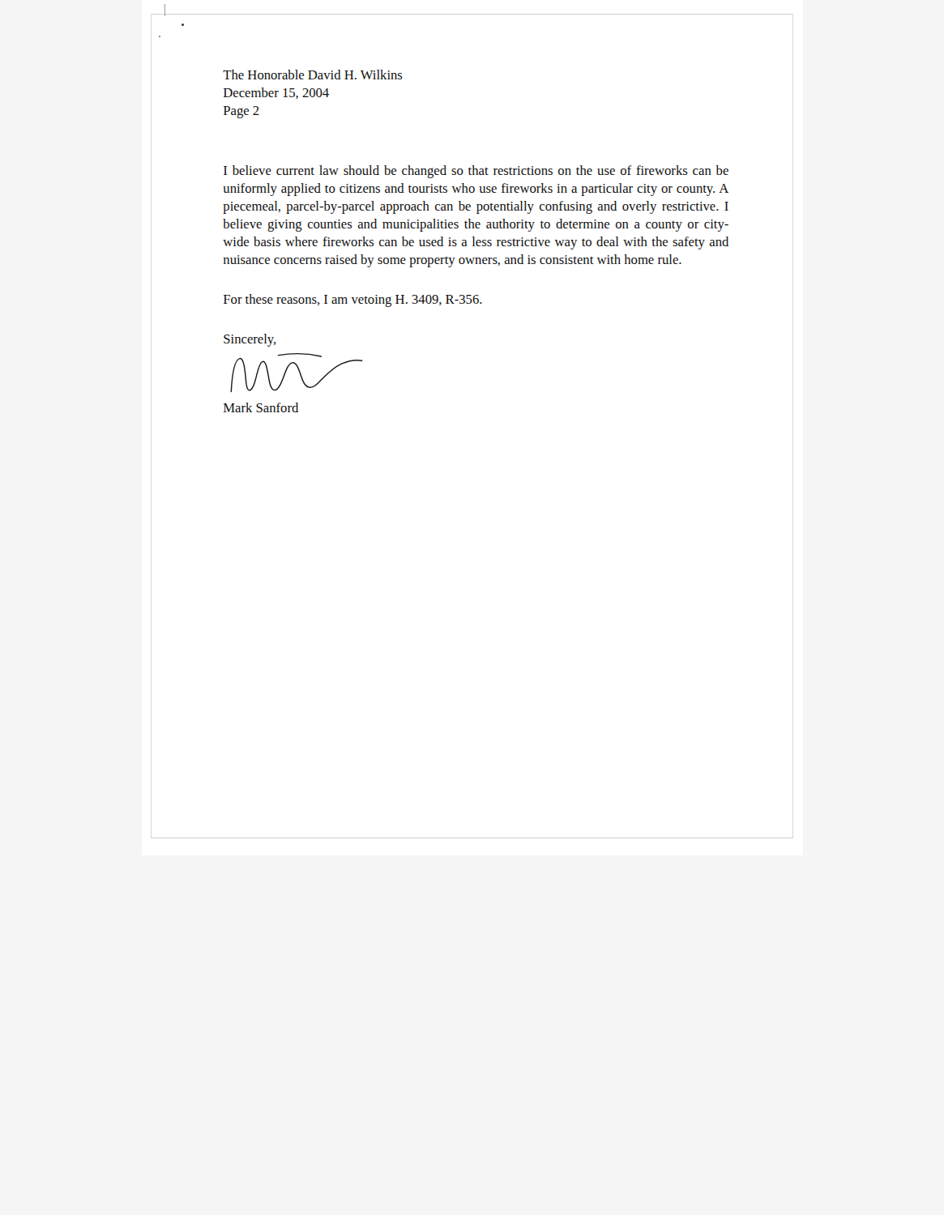The Honorable David H. Wilkins
December 15, 2004
Page 2
I believe current law should be changed so that restrictions on the use of fireworks can be uniformly applied to citizens and tourists who use fireworks in a particular city or county. A piecemeal, parcel-by-parcel approach can be potentially confusing and overly restrictive. I believe giving counties and municipalities the authority to determine on a county or city-wide basis where fireworks can be used is a less restrictive way to deal with the safety and nuisance concerns raised by some property owners, and is consistent with home rule.
For these reasons, I am vetoing H. 3409, R-356.
Sincerely,
Mark Sanford